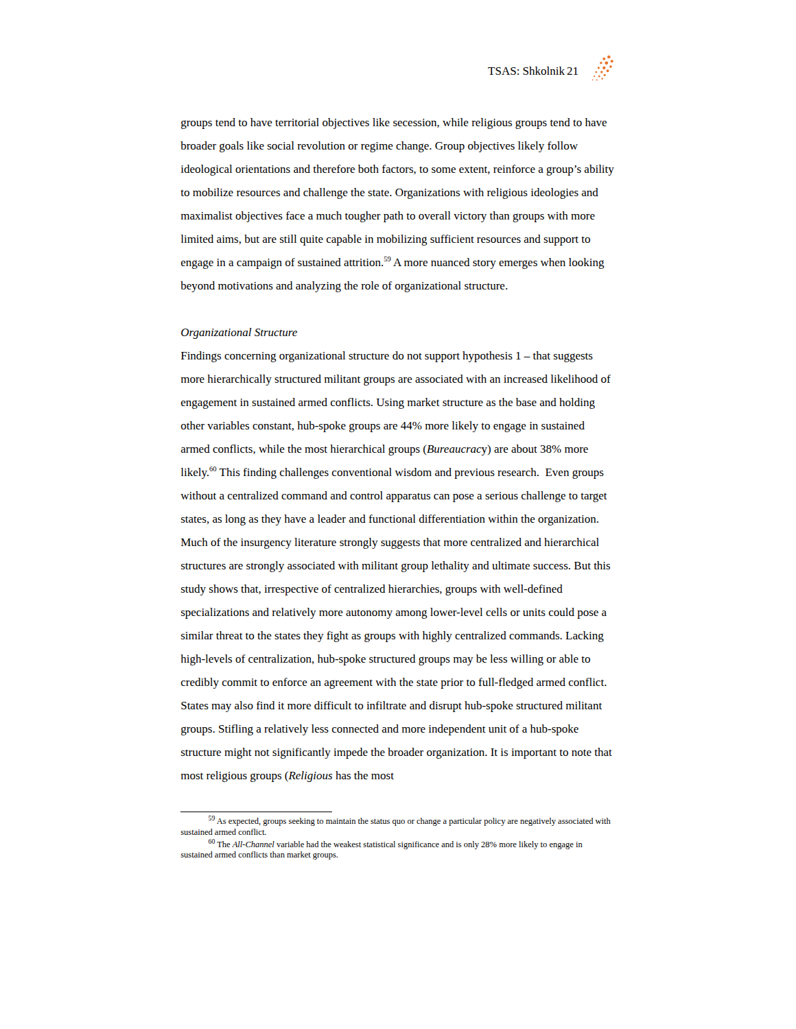TSAS: Shkolnik 21
groups tend to have territorial objectives like secession, while religious groups tend to have broader goals like social revolution or regime change. Group objectives likely follow ideological orientations and therefore both factors, to some extent, reinforce a group’s ability to mobilize resources and challenge the state. Organizations with religious ideologies and maximalist objectives face a much tougher path to overall victory than groups with more limited aims, but are still quite capable in mobilizing sufficient resources and support to engage in a campaign of sustained attrition.59 A more nuanced story emerges when looking beyond motivations and analyzing the role of organizational structure.
Organizational Structure
Findings concerning organizational structure do not support hypothesis 1 – that suggests more hierarchically structured militant groups are associated with an increased likelihood of engagement in sustained armed conflicts. Using market structure as the base and holding other variables constant, hub-spoke groups are 44% more likely to engage in sustained armed conflicts, while the most hierarchical groups (Bureaucracy) are about 38% more likely.60 This finding challenges conventional wisdom and previous research. Even groups without a centralized command and control apparatus can pose a serious challenge to target states, as long as they have a leader and functional differentiation within the organization. Much of the insurgency literature strongly suggests that more centralized and hierarchical structures are strongly associated with militant group lethality and ultimate success. But this study shows that, irrespective of centralized hierarchies, groups with well-defined specializations and relatively more autonomy among lower-level cells or units could pose a similar threat to the states they fight as groups with highly centralized commands. Lacking high-levels of centralization, hub-spoke structured groups may be less willing or able to credibly commit to enforce an agreement with the state prior to full-fledged armed conflict. States may also find it more difficult to infiltrate and disrupt hub-spoke structured militant groups. Stifling a relatively less connected and more independent unit of a hub-spoke structure might not significantly impede the broader organization. It is important to note that most religious groups (Religious has the most
59 As expected, groups seeking to maintain the status quo or change a particular policy are negatively associated with sustained armed conflict.
60 The All-Channel variable had the weakest statistical significance and is only 28% more likely to engage in sustained armed conflicts than market groups.